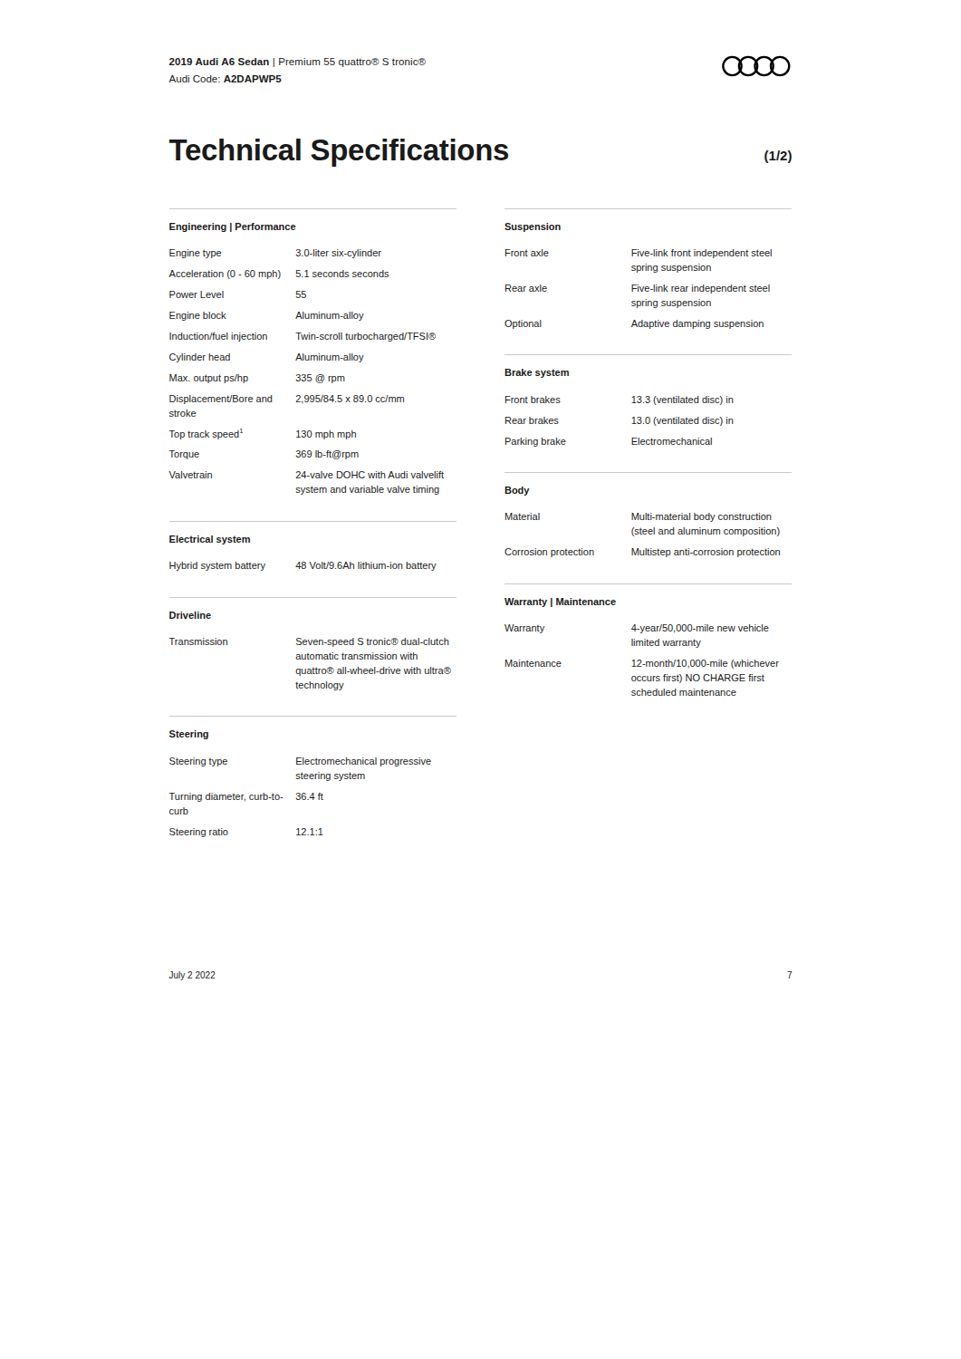2019 Audi A6 Sedan | Premium 55 quattro® S tronic®
Audi Code: A2DAPWP5
Technical Specifications
(1/2)
Engineering | Performance
| Engine type | 3.0-liter six-cylinder |
| Acceleration (0 - 60 mph) | 5.1 seconds seconds |
| Power Level | 55 |
| Engine block | Aluminum-alloy |
| Induction/fuel injection | Twin-scroll turbocharged/TFSI® |
| Cylinder head | Aluminum-alloy |
| Max. output ps/hp | 335 @ rpm |
| Displacement/Bore and stroke | 2,995/84.5 x 89.0 cc/mm |
| Top track speed 1 | 130 mph mph |
| Torque | 369 lb-ft@rpm |
| Valvetrain | 24-valve DOHC with Audi valvelift system and variable valve timing |
Electrical system
| Hybrid system battery | 48 Volt/9.6Ah lithium-ion battery |
Driveline
| Transmission | Seven-speed S tronic® dual-clutch automatic transmission with quattro® all-wheel-drive with ultra® technology |
Steering
| Steering type | Electromechanical progressive steering system |
| Turning diameter, curb-to-curb | 36.4 ft |
| Steering ratio | 12.1:1 |
Suspension
| Front axle | Five-link front independent steel spring suspension |
| Rear axle | Five-link rear independent steel spring suspension |
| Optional | Adaptive damping suspension |
Brake system
| Front brakes | 13.3 (ventilated disc) in |
| Rear brakes | 13.0 (ventilated disc) in |
| Parking brake | Electromechanical |
Body
| Material | Multi-material body construction (steel and aluminum composition) |
| Corrosion protection | Multistep anti-corrosion protection |
Warranty | Maintenance
| Warranty | 4-year/50,000-mile new vehicle limited warranty |
| Maintenance | 12-month/10,000-mile (whichever occurs first) NO CHARGE first scheduled maintenance |
July 2 2022
7